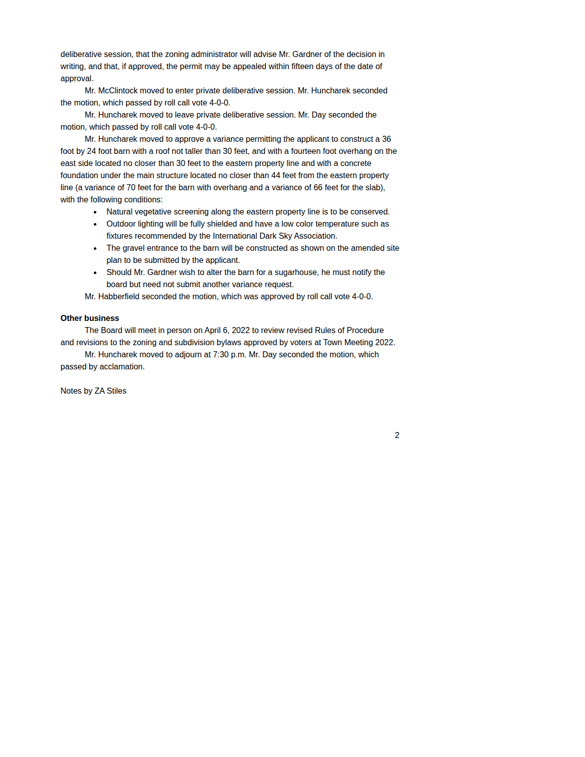deliberative session, that the zoning administrator will advise Mr. Gardner of the decision in writing, and that, if approved, the permit may be appealed within fifteen days of the date of approval.
Mr. McClintock moved to enter private deliberative session. Mr. Huncharek seconded the motion, which passed by roll call vote 4-0-0.
Mr. Huncharek moved to leave private deliberative session. Mr. Day seconded the motion, which passed by roll call vote 4-0-0.
Mr. Huncharek moved to approve a variance permitting the applicant to construct a 36 foot by 24 foot barn with a roof not taller than 30 feet, and with a fourteen foot overhang on the east side located no closer than 30 feet to the eastern property line and with a concrete foundation under the main structure located no closer than 44 feet from the eastern property line (a variance of 70 feet for the barn with overhang and a variance of 66 feet for the slab), with the following conditions:
Natural vegetative screening along the eastern property line is to be conserved.
Outdoor lighting will be fully shielded and have a low color temperature such as fixtures recommended by the International Dark Sky Association.
The gravel entrance to the barn will be constructed as shown on the amended site plan to be submitted by the applicant.
Should Mr. Gardner wish to alter the barn for a sugarhouse, he must notify the board but need not submit another variance request.
Mr. Habberfield seconded the motion, which was approved by roll call vote 4-0-0.
Other business
The Board will meet in person on April 6, 2022 to review revised Rules of Procedure and revisions to the zoning and subdivision bylaws approved by voters at Town Meeting 2022.
Mr. Huncharek moved to adjourn at 7:30 p.m. Mr. Day seconded the motion, which passed by acclamation.
Notes by ZA Stiles
2